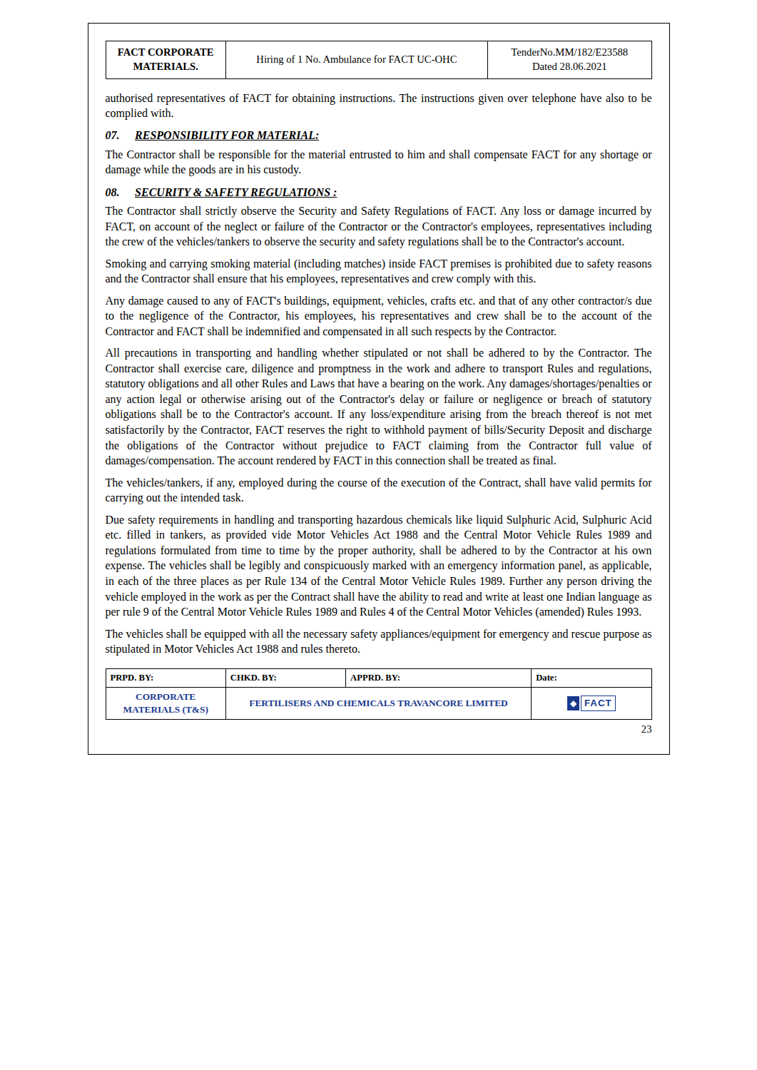| FACT CORPORATE MATERIALS. | Hiring of 1 No. Ambulance for FACT UC-OHC | TenderNo.MM/182/E23588 Dated 28.06.2021 |
authorised representatives of FACT for obtaining instructions. The instructions given over telephone have also to be complied with.
07. RESPONSIBILITY FOR MATERIAL:
The Contractor shall be responsible for the material entrusted to him and shall compensate FACT for any shortage or damage while the goods are in his custody.
08. SECURITY & SAFETY REGULATIONS :
The Contractor shall strictly observe the Security and Safety Regulations of FACT. Any loss or damage incurred by FACT, on account of the neglect or failure of the Contractor or the Contractor's employees, representatives including the crew of the vehicles/tankers to observe the security and safety regulations shall be to the Contractor's account.
Smoking and carrying smoking material (including matches) inside FACT premises is prohibited due to safety reasons and the Contractor shall ensure that his employees, representatives and crew comply with this.
Any damage caused to any of FACT's buildings, equipment, vehicles, crafts etc. and that of any other contractor/s due to the negligence of the Contractor, his employees, his representatives and crew shall be to the account of the Contractor and FACT shall be indemnified and compensated in all such respects by the Contractor.
All precautions in transporting and handling whether stipulated or not shall be adhered to by the Contractor. The Contractor shall exercise care, diligence and promptness in the work and adhere to transport Rules and regulations, statutory obligations and all other Rules and Laws that have a bearing on the work. Any damages/shortages/penalties or any action legal or otherwise arising out of the Contractor's delay or failure or negligence or breach of statutory obligations shall be to the Contractor's account. If any loss/expenditure arising from the breach thereof is not met satisfactorily by the Contractor, FACT reserves the right to withhold payment of bills/Security Deposit and discharge the obligations of the Contractor without prejudice to FACT claiming from the Contractor full value of damages/compensation. The account rendered by FACT in this connection shall be treated as final.
The vehicles/tankers, if any, employed during the course of the execution of the Contract, shall have valid permits for carrying out the intended task.
Due safety requirements in handling and transporting hazardous chemicals like liquid Sulphuric Acid, Sulphuric Acid etc. filled in tankers, as provided vide Motor Vehicles Act 1988 and the Central Motor Vehicle Rules 1989 and regulations formulated from time to time by the proper authority, shall be adhered to by the Contractor at his own expense. The vehicles shall be legibly and conspicuously marked with an emergency information panel, as applicable, in each of the three places as per Rule 134 of the Central Motor Vehicle Rules 1989. Further any person driving the vehicle employed in the work as per the Contract shall have the ability to read and write at least one Indian language as per rule 9 of the Central Motor Vehicle Rules 1989 and Rules 4 of the Central Motor Vehicles (amended) Rules 1993.
The vehicles shall be equipped with all the necessary safety appliances/equipment for emergency and rescue purpose as stipulated in Motor Vehicles Act 1988 and rules thereto.
| PRPD. BY: | CHKD. BY: | APPRD. BY: | Date: |
| CORPORATE MATERIALS (T&S) | FERTILISERS AND CHEMICALS TRAVANCORE LIMITED | ◆ FACT |
23